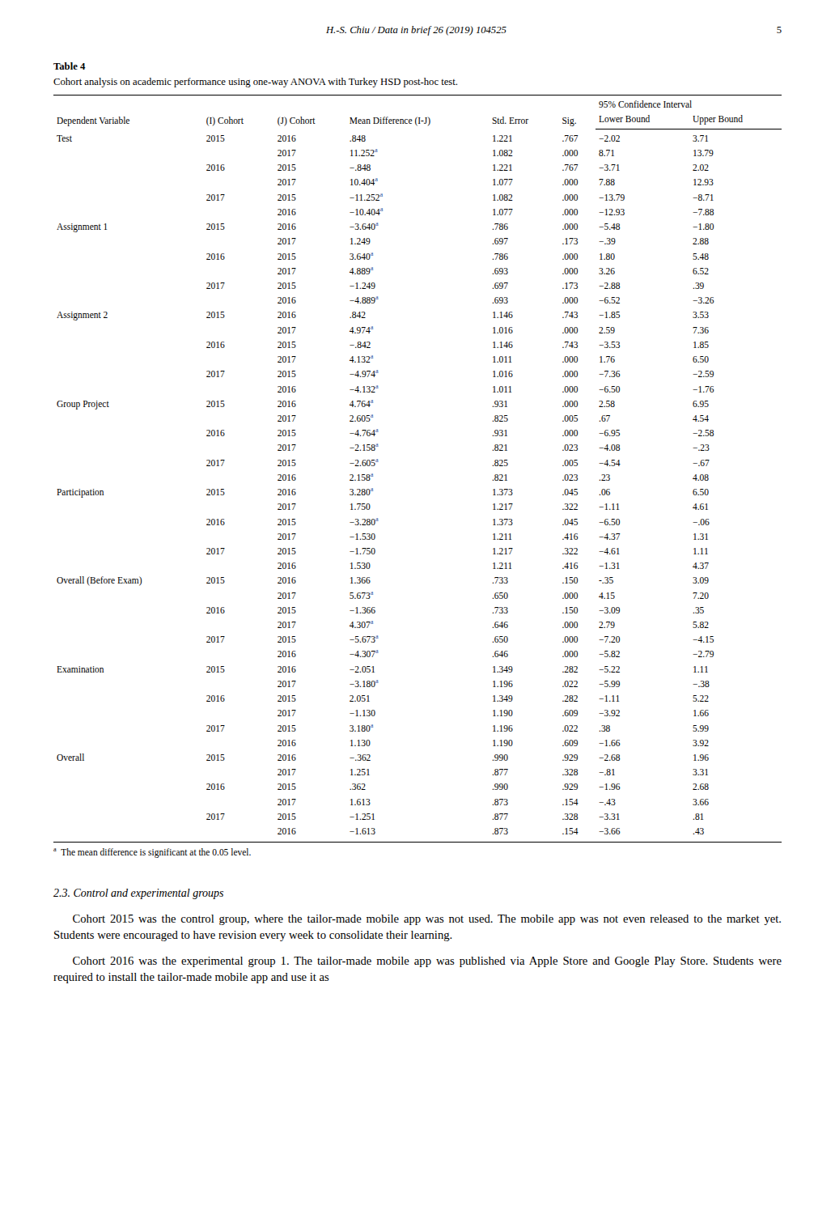H.-S. Chiu / Data in brief 26 (2019) 104525 5
Table 4
Cohort analysis on academic performance using one-way ANOVA with Turkey HSD post-hoc test.
| Dependent Variable | (I) Cohort | (J) Cohort | Mean Difference (I-J) | Std. Error | Sig. | 95% Confidence Interval |
| --- | --- | --- | --- | --- | --- | --- |
| Lower Bound | Upper Bound |
| Test | 2015 | 2016 | .848 | 1.221 | .767 | −2.02 | 3.71 |
| | | 2017 | 11.252 a | 1.082 | .000 | 8.71 | 13.79 |
| | 2016 | 2015 | −.848 | 1.221 | .767 | −3.71 | 2.02 |
| | | 2017 | 10.404 a | 1.077 | .000 | 7.88 | 12.93 |
| | 2017 | 2015 | −11.252 a | 1.082 | .000 | −13.79 | −8.71 |
| | | 2016 | −10.404 a | 1.077 | .000 | −12.93 | −7.88 |
| Assignment 1 | 2015 | 2016 | −3.640 a | .786 | .000 | −5.48 | −1.80 |
| | | 2017 | 1.249 | .697 | .173 | −.39 | 2.88 |
| | 2016 | 2015 | 3.640 a | .786 | .000 | 1.80 | 5.48 |
| | | 2017 | 4.889 a | .693 | .000 | 3.26 | 6.52 |
| | 2017 | 2015 | −1.249 | .697 | .173 | −2.88 | .39 |
| | | 2016 | −4.889 a | .693 | .000 | −6.52 | −3.26 |
| Assignment 2 | 2015 | 2016 | .842 | 1.146 | .743 | −1.85 | 3.53 |
| | | 2017 | 4.974 a | 1.016 | .000 | 2.59 | 7.36 |
| | 2016 | 2015 | −.842 | 1.146 | .743 | −3.53 | 1.85 |
| | | 2017 | 4.132 a | 1.011 | .000 | 1.76 | 6.50 |
| | 2017 | 2015 | −4.974 a | 1.016 | .000 | −7.36 | −2.59 |
| | | 2016 | −4.132 a | 1.011 | .000 | −6.50 | −1.76 |
| Group Project | 2015 | 2016 | 4.764 a | .931 | .000 | 2.58 | 6.95 |
| | | 2017 | 2.605 a | .825 | .005 | .67 | 4.54 |
| | 2016 | 2015 | −4.764 a | .931 | .000 | −6.95 | −2.58 |
| | | 2017 | −2.158 a | .821 | .023 | −4.08 | −.23 |
| | 2017 | 2015 | −2.605 a | .825 | .005 | −4.54 | −.67 |
| | | 2016 | 2.158 a | .821 | .023 | .23 | 4.08 |
| Participation | 2015 | 2016 | 3.280 a | 1.373 | .045 | .06 | 6.50 |
| | | 2017 | 1.750 | 1.217 | .322 | −1.11 | 4.61 |
| | 2016 | 2015 | −3.280 a | 1.373 | .045 | −6.50 | −.06 |
| | | 2017 | −1.530 | 1.211 | .416 | −4.37 | 1.31 |
| | 2017 | 2015 | −1.750 | 1.217 | .322 | −4.61 | 1.11 |
| | | 2016 | 1.530 | 1.211 | .416 | −1.31 | 4.37 |
| Overall (Before Exam) | 2015 | 2016 | 1.366 | .733 | .150 | -.35 | 3.09 |
| | | 2017 | 5.673 a | .650 | .000 | 4.15 | 7.20 |
| | 2016 | 2015 | −1.366 | .733 | .150 | −3.09 | .35 |
| | | 2017 | 4.307 a | .646 | .000 | 2.79 | 5.82 |
| | 2017 | 2015 | −5.673 a | .650 | .000 | −7.20 | −4.15 |
| | | 2016 | −4.307 a | .646 | .000 | −5.82 | −2.79 |
| Examination | 2015 | 2016 | −2.051 | 1.349 | .282 | −5.22 | 1.11 |
| | | 2017 | −3.180 a | 1.196 | .022 | −5.99 | −.38 |
| | 2016 | 2015 | 2.051 | 1.349 | .282 | −1.11 | 5.22 |
| | | 2017 | −1.130 | 1.190 | .609 | −3.92 | 1.66 |
| | 2017 | 2015 | 3.180 a | 1.196 | .022 | .38 | 5.99 |
| | | 2016 | 1.130 | 1.190 | .609 | −1.66 | 3.92 |
| Overall | 2015 | 2016 | −.362 | .990 | .929 | −2.68 | 1.96 |
| | | 2017 | 1.251 | .877 | .328 | −.81 | 3.31 |
| | 2016 | 2015 | .362 | .990 | .929 | −1.96 | 2.68 |
| | | 2017 | 1.613 | .873 | .154 | −.43 | 3.66 |
| | 2017 | 2015 | −1.251 | .877 | .328 | −3.31 | .81 |
| | | 2016 | −1.613 | .873 | .154 | −3.66 | .43 |
a The mean difference is significant at the 0.05 level.
2.3. Control and experimental groups
Cohort 2015 was the control group, where the tailor-made mobile app was not used. The mobile app was not even released to the market yet. Students were encouraged to have revision every week to consolidate their learning.
Cohort 2016 was the experimental group 1. The tailor-made mobile app was published via Apple Store and Google Play Store. Students were required to install the tailor-made mobile app and use it as